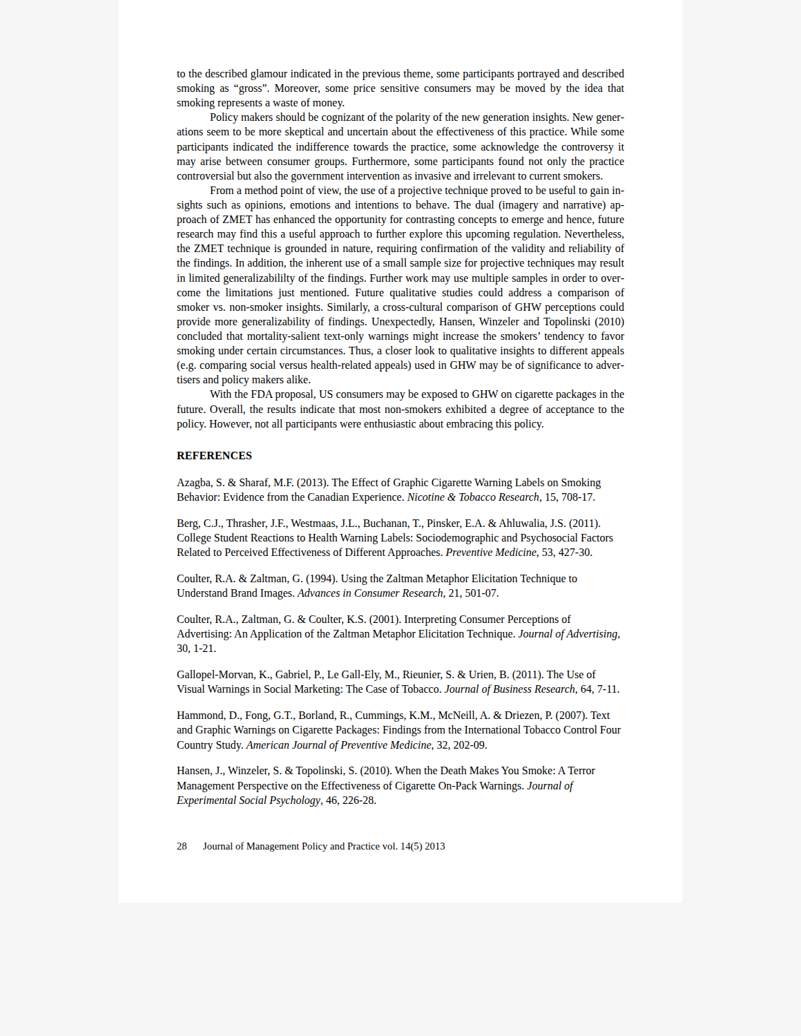to the described glamour indicated in the previous theme, some participants portrayed and described smoking as “gross”. Moreover, some price sensitive consumers may be moved by the idea that smoking represents a waste of money.
Policy makers should be cognizant of the polarity of the new generation insights. New generations seem to be more skeptical and uncertain about the effectiveness of this practice. While some participants indicated the indifference towards the practice, some acknowledge the controversy it may arise between consumer groups. Furthermore, some participants found not only the practice controversial but also the government intervention as invasive and irrelevant to current smokers.
From a method point of view, the use of a projective technique proved to be useful to gain insights such as opinions, emotions and intentions to behave. The dual (imagery and narrative) approach of ZMET has enhanced the opportunity for contrasting concepts to emerge and hence, future research may find this a useful approach to further explore this upcoming regulation. Nevertheless, the ZMET technique is grounded in nature, requiring confirmation of the validity and reliability of the findings. In addition, the inherent use of a small sample size for projective techniques may result in limited generalizabililty of the findings. Further work may use multiple samples in order to overcome the limitations just mentioned. Future qualitative studies could address a comparison of smoker vs. non-smoker insights. Similarly, a cross-cultural comparison of GHW perceptions could provide more generalizability of findings. Unexpectedly, Hansen, Winzeler and Topolinski (2010) concluded that mortality-salient text-only warnings might increase the smokers’ tendency to favor smoking under certain circumstances. Thus, a closer look to qualitative insights to different appeals (e.g. comparing social versus health-related appeals) used in GHW may be of significance to advertisers and policy makers alike.
With the FDA proposal, US consumers may be exposed to GHW on cigarette packages in the future. Overall, the results indicate that most non-smokers exhibited a degree of acceptance to the policy. However, not all participants were enthusiastic about embracing this policy.
REFERENCES
Azagba, S. & Sharaf, M.F. (2013). The Effect of Graphic Cigarette Warning Labels on Smoking Behavior: Evidence from the Canadian Experience. Nicotine & Tobacco Research, 15, 708-17.
Berg, C.J., Thrasher, J.F., Westmaas, J.L., Buchanan, T., Pinsker, E.A. & Ahluwalia, J.S. (2011). College Student Reactions to Health Warning Labels: Sociodemographic and Psychosocial Factors Related to Perceived Effectiveness of Different Approaches. Preventive Medicine, 53, 427-30.
Coulter, R.A. & Zaltman, G. (1994). Using the Zaltman Metaphor Elicitation Technique to Understand Brand Images. Advances in Consumer Research, 21, 501-07.
Coulter, R.A., Zaltman, G. & Coulter, K.S. (2001). Interpreting Consumer Perceptions of Advertising: An Application of the Zaltman Metaphor Elicitation Technique. Journal of Advertising, 30, 1-21.
Gallopel-Morvan, K., Gabriel, P., Le Gall-Ely, M., Rieunier, S. & Urien, B. (2011). The Use of Visual Warnings in Social Marketing: The Case of Tobacco. Journal of Business Research, 64, 7-11.
Hammond, D., Fong, G.T., Borland, R., Cummings, K.M., McNeill, A. & Driezen, P. (2007). Text and Graphic Warnings on Cigarette Packages: Findings from the International Tobacco Control Four Country Study. American Journal of Preventive Medicine, 32, 202-09.
Hansen, J., Winzeler, S. & Topolinski, S. (2010). When the Death Makes You Smoke: A Terror Management Perspective on the Effectiveness of Cigarette On-Pack Warnings. Journal of Experimental Social Psychology, 46, 226-28.
28 Journal of Management Policy and Practice vol. 14(5) 2013